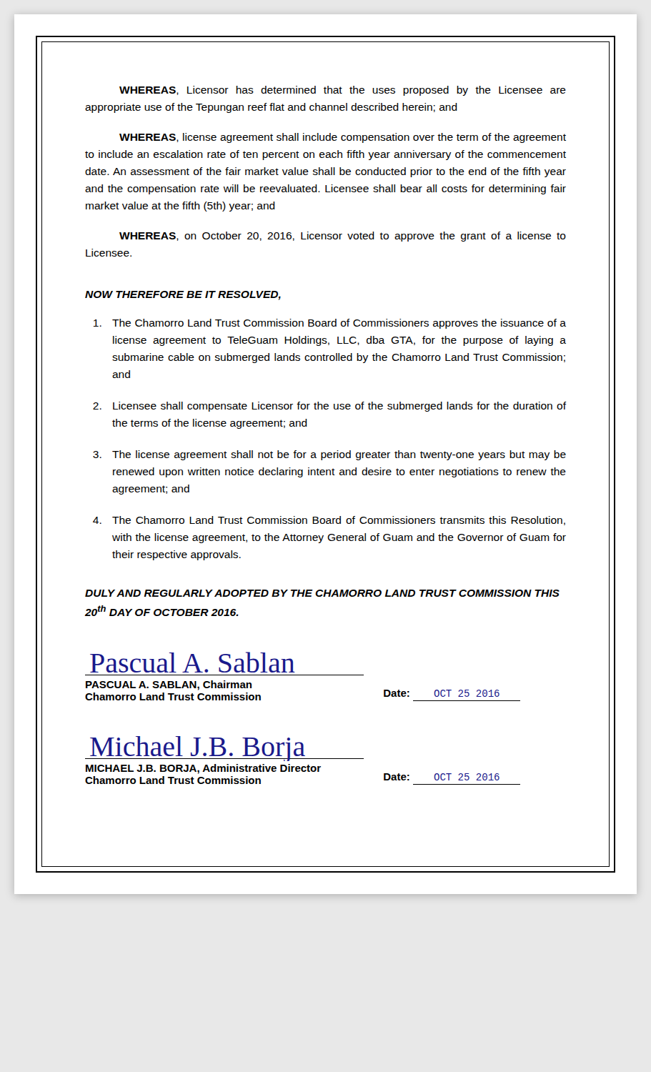WHEREAS, Licensor has determined that the uses proposed by the Licensee are appropriate use of the Tepungan reef flat and channel described herein; and
WHEREAS, license agreement shall include compensation over the term of the agreement to include an escalation rate of ten percent on each fifth year anniversary of the commencement date. An assessment of the fair market value shall be conducted prior to the end of the fifth year and the compensation rate will be reevaluated. Licensee shall bear all costs for determining fair market value at the fifth (5th) year; and
WHEREAS, on October 20, 2016, Licensor voted to approve the grant of a license to Licensee.
NOW THEREFORE BE IT RESOLVED,
The Chamorro Land Trust Commission Board of Commissioners approves the issuance of a license agreement to TeleGuam Holdings, LLC, dba GTA, for the purpose of laying a submarine cable on submerged lands controlled by the Chamorro Land Trust Commission; and
Licensee shall compensate Licensor for the use of the submerged lands for the duration of the terms of the license agreement; and
The license agreement shall not be for a period greater than twenty-one years but may be renewed upon written notice declaring intent and desire to enter negotiations to renew the agreement; and
The Chamorro Land Trust Commission Board of Commissioners transmits this Resolution, with the license agreement, to the Attorney General of Guam and the Governor of Guam for their respective approvals.
DULY AND REGULARLY ADOPTED BY THE CHAMORRO LAND TRUST COMMISSION THIS 20th DAY OF OCTOBER 2016.
Pascual A. Sablan
PASCUAL A. SABLAN, Chairman
Chamorro Land Trust Commission
Date: OCT 25 2016
Michael J.B. Borja
MICHAEL J.B. BORJA, Administrative Director
Chamorro Land Trust Commission
Date: OCT 25 2016